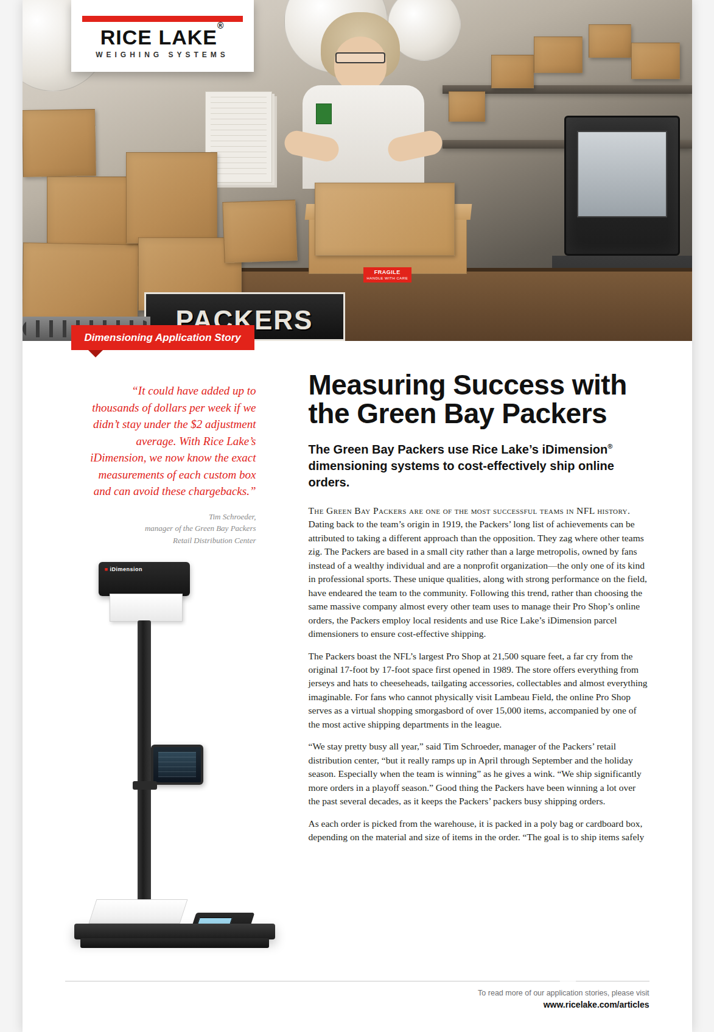FRAGILEHANDLE WITH CARE
PACKERS
RICE LAKE®
WEIGHING SYSTEMS
Dimensioning Application Story
“It could have added up to thousands of dollars per week if we didn’t stay under the $2 adjustment average. With Rice Lake’s iDimension, we now know the exact measurements of each custom box and can avoid these chargebacks.” Tim Schroeder,
manager of the Green Bay Packers
Retail Distribution Center
■ iDimension
Measuring Success with the Green Bay Packers
The Green Bay Packers use Rice Lake’s iDimension® dimensioning systems to cost-effectively ship online orders.
The Green Bay Packers are one of the most successful teams in NFL history. Dating back to the team’s origin in 1919, the Packers’ long list of achievements can be attributed to taking a different approach than the opposition. They zag where other teams zig. The Packers are based in a small city rather than a large metropolis, owned by fans instead of a wealthy individual and are a nonprofit organization—the only one of its kind in professional sports. These unique qualities, along with strong performance on the field, have endeared the team to the community. Following this trend, rather than choosing the same massive company almost every other team uses to manage their Pro Shop’s online orders, the Packers employ local residents and use Rice Lake’s iDimension parcel dimensioners to ensure cost-effective shipping.
The Packers boast the NFL’s largest Pro Shop at 21,500 square feet, a far cry from the original 17-foot by 17-foot space first opened in 1989. The store offers everything from jerseys and hats to cheeseheads, tailgating accessories, collectables and almost everything imaginable. For fans who cannot physically visit Lambeau Field, the online Pro Shop serves as a virtual shopping smorgasbord of over 15,000 items, accompanied by one of the most active shipping departments in the league.
“We stay pretty busy all year,” said Tim Schroeder, manager of the Packers’ retail distribution center, “but it really ramps up in April through September and the holiday season. Especially when the team is winning” as he gives a wink. “We ship significantly more orders in a playoff season.” Good thing the Packers have been winning a lot over the past several decades, as it keeps the Packers’ packers busy shipping orders.
As each order is picked from the warehouse, it is packed in a poly bag or cardboard box, depending on the material and size of items in the order. “The goal is to ship items safely
To read more of our application stories, please visit www.ricelake.com/articles